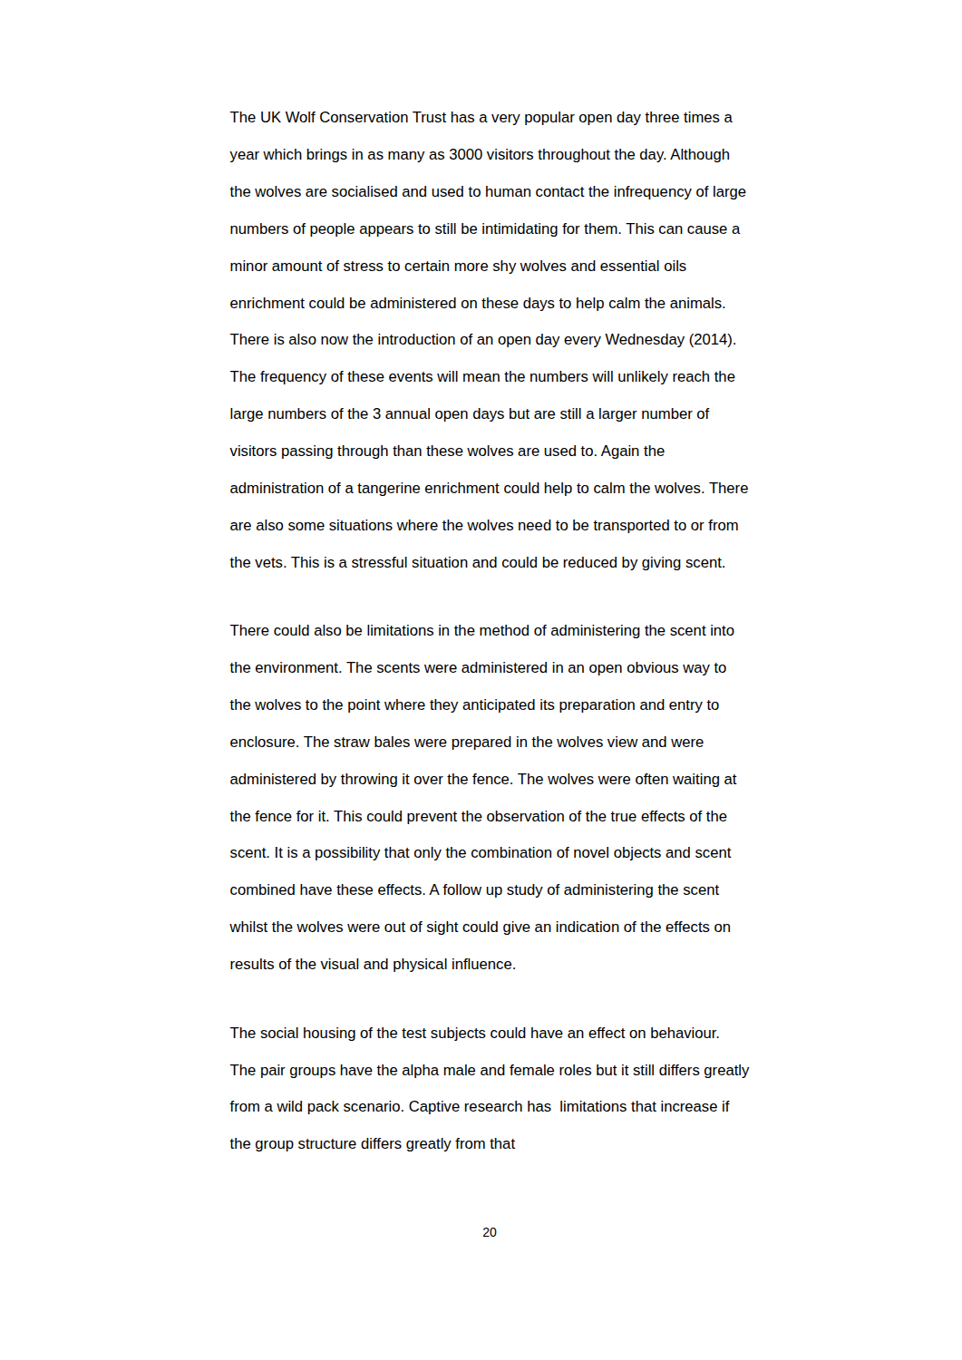The UK Wolf Conservation Trust has a very popular open day three times a year which brings in as many as 3000 visitors throughout the day. Although the wolves are socialised and used to human contact the infrequency of large numbers of people appears to still be intimidating for them. This can cause a minor amount of stress to certain more shy wolves and essential oils enrichment could be administered on these days to help calm the animals. There is also now the introduction of an open day every Wednesday (2014). The frequency of these events will mean the numbers will unlikely reach the large numbers of the 3 annual open days but are still a larger number of visitors passing through than these wolves are used to. Again the administration of a tangerine enrichment could help to calm the wolves. There are also some situations where the wolves need to be transported to or from the vets. This is a stressful situation and could be reduced by giving scent.
There could also be limitations in the method of administering the scent into the environment. The scents were administered in an open obvious way to the wolves to the point where they anticipated its preparation and entry to enclosure. The straw bales were prepared in the wolves view and were administered by throwing it over the fence. The wolves were often waiting at the fence for it. This could prevent the observation of the true effects of the scent. It is a possibility that only the combination of novel objects and scent combined have these effects. A follow up study of administering the scent whilst the wolves were out of sight could give an indication of the effects on results of the visual and physical influence.
The social housing of the test subjects could have an effect on behaviour. The pair groups have the alpha male and female roles but it still differs greatly from a wild pack scenario. Captive research has limitations that increase if the group structure differs greatly from that
20